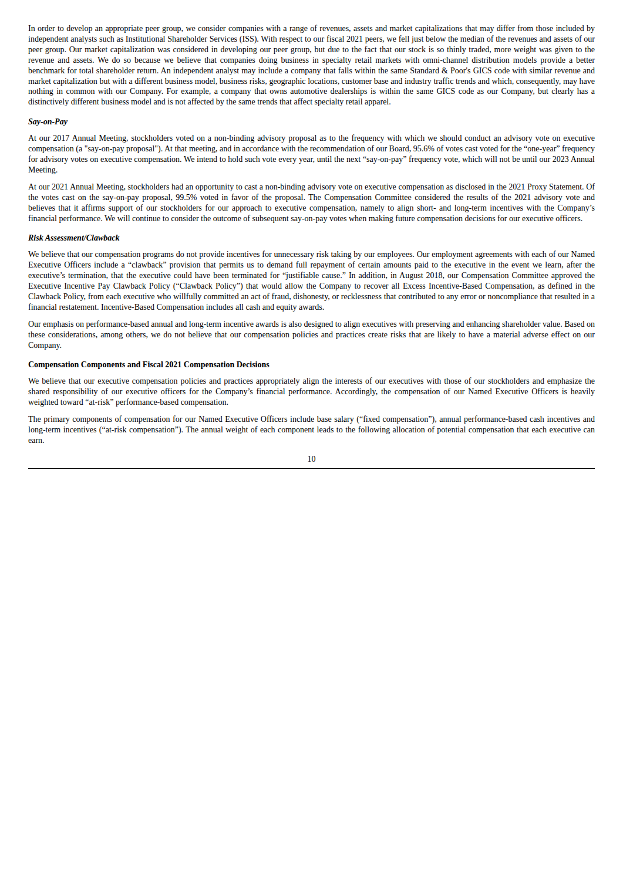In order to develop an appropriate peer group, we consider companies with a range of revenues, assets and market capitalizations that may differ from those included by independent analysts such as Institutional Shareholder Services (ISS). With respect to our fiscal 2021 peers, we fell just below the median of the revenues and assets of our peer group. Our market capitalization was considered in developing our peer group, but due to the fact that our stock is so thinly traded, more weight was given to the revenue and assets. We do so because we believe that companies doing business in specialty retail markets with omni-channel distribution models provide a better benchmark for total shareholder return. An independent analyst may include a company that falls within the same Standard & Poor's GICS code with similar revenue and market capitalization but with a different business model, business risks, geographic locations, customer base and industry traffic trends and which, consequently, may have nothing in common with our Company. For example, a company that owns automotive dealerships is within the same GICS code as our Company, but clearly has a distinctively different business model and is not affected by the same trends that affect specialty retail apparel.
Say-on-Pay
At our 2017 Annual Meeting, stockholders voted on a non-binding advisory proposal as to the frequency with which we should conduct an advisory vote on executive compensation (a "say-on-pay proposal"). At that meeting, and in accordance with the recommendation of our Board, 95.6% of votes cast voted for the “one-year” frequency for advisory votes on executive compensation. We intend to hold such vote every year, until the next “say-on-pay” frequency vote, which will not be until our 2023 Annual Meeting.
At our 2021 Annual Meeting, stockholders had an opportunity to cast a non-binding advisory vote on executive compensation as disclosed in the 2021 Proxy Statement. Of the votes cast on the say-on-pay proposal, 99.5% voted in favor of the proposal. The Compensation Committee considered the results of the 2021 advisory vote and believes that it affirms support of our stockholders for our approach to executive compensation, namely to align short- and long-term incentives with the Company’s financial performance. We will continue to consider the outcome of subsequent say-on-pay votes when making future compensation decisions for our executive officers.
Risk Assessment/Clawback
We believe that our compensation programs do not provide incentives for unnecessary risk taking by our employees. Our employment agreements with each of our Named Executive Officers include a “clawback” provision that permits us to demand full repayment of certain amounts paid to the executive in the event we learn, after the executive’s termination, that the executive could have been terminated for “justifiable cause.” In addition, in August 2018, our Compensation Committee approved the Executive Incentive Pay Clawback Policy (“Clawback Policy”) that would allow the Company to recover all Excess Incentive-Based Compensation, as defined in the Clawback Policy, from each executive who willfully committed an act of fraud, dishonesty, or recklessness that contributed to any error or noncompliance that resulted in a financial restatement. Incentive-Based Compensation includes all cash and equity awards.
Our emphasis on performance-based annual and long-term incentive awards is also designed to align executives with preserving and enhancing shareholder value. Based on these considerations, among others, we do not believe that our compensation policies and practices create risks that are likely to have a material adverse effect on our Company.
Compensation Components and Fiscal 2021 Compensation Decisions
We believe that our executive compensation policies and practices appropriately align the interests of our executives with those of our stockholders and emphasize the shared responsibility of our executive officers for the Company’s financial performance. Accordingly, the compensation of our Named Executive Officers is heavily weighted toward “at-risk” performance-based compensation.
The primary components of compensation for our Named Executive Officers include base salary (“fixed compensation”), annual performance-based cash incentives and long-term incentives (“at-risk compensation”). The annual weight of each component leads to the following allocation of potential compensation that each executive can earn.
10